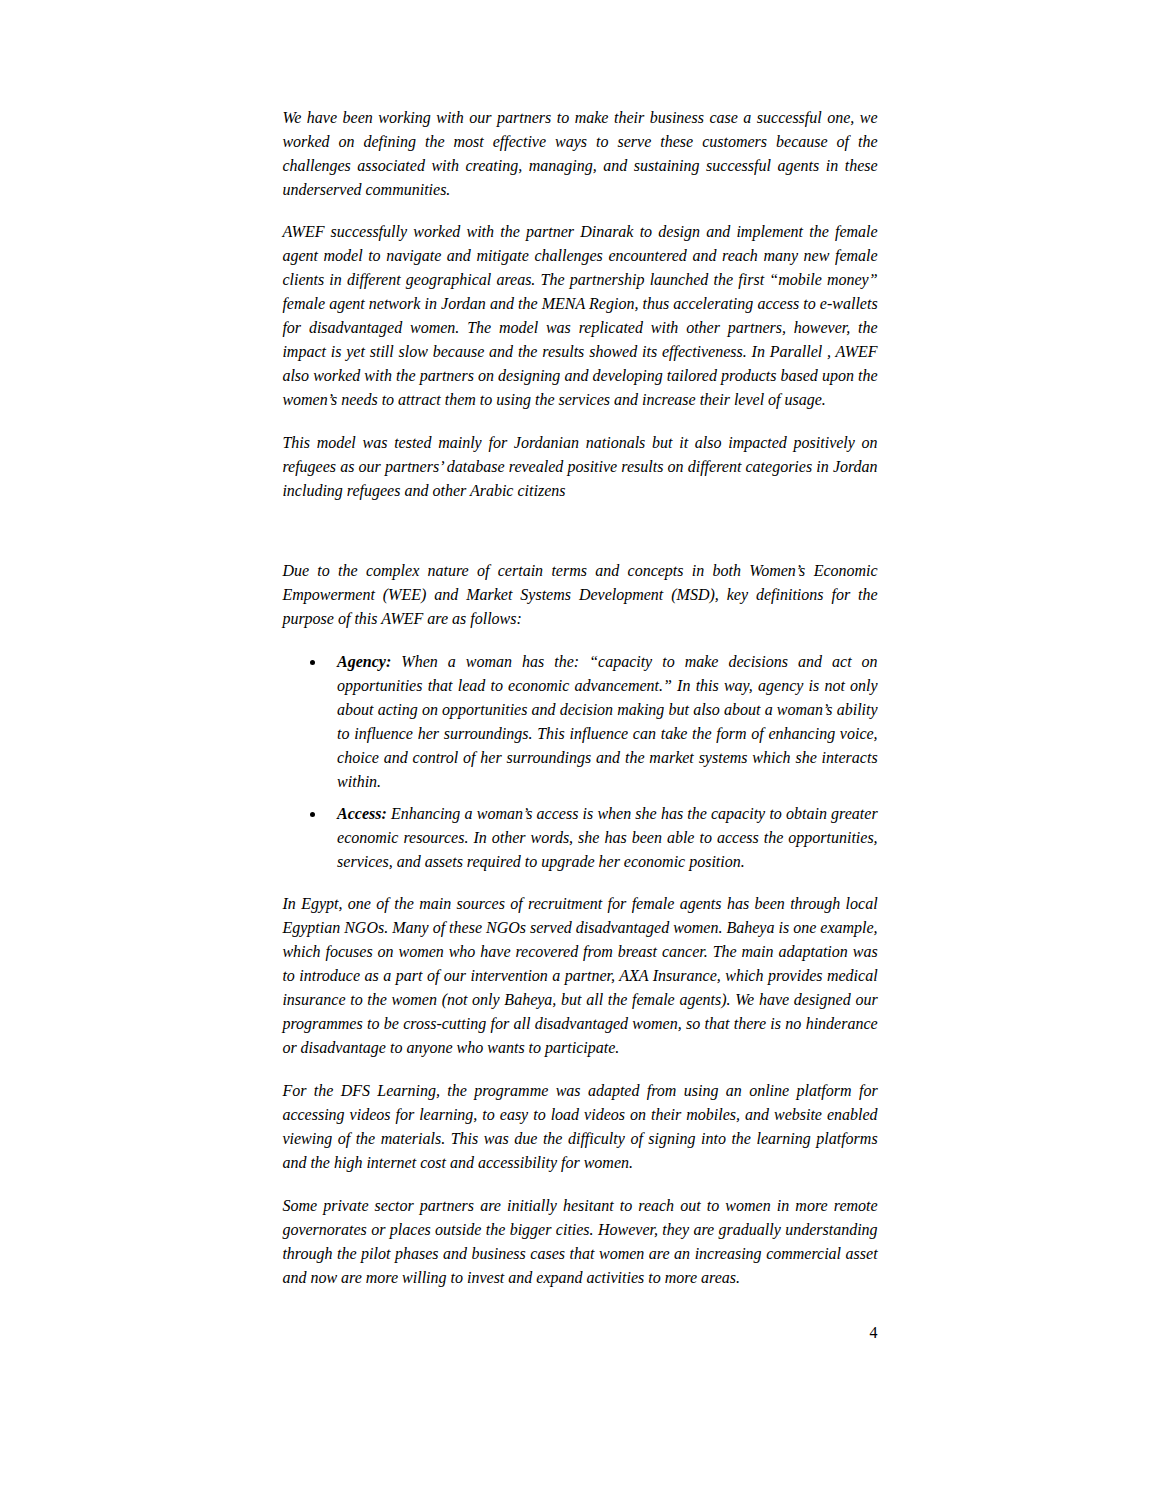We have been working with our partners to make their business case a successful one, we worked on defining the most effective ways to serve these customers because of the challenges associated with creating, managing, and sustaining successful agents in these underserved communities.
AWEF successfully worked with the partner Dinarak to design and implement the female agent model to navigate and mitigate challenges encountered and reach many new female clients in different geographical areas. The partnership launched the first “mobile money” female agent network in Jordan and the MENA Region, thus accelerating access to e-wallets for disadvantaged women. The model was replicated with other partners, however, the impact is yet still slow because and the results showed its effectiveness. In Parallel , AWEF also worked with the partners on designing and developing tailored products based upon the women’s needs to attract them to using the services and increase their level of usage.
This model was tested mainly for Jordanian nationals but it also impacted positively on refugees as our partners’ database revealed positive results on different categories in Jordan including refugees and other Arabic citizens
Due to the complex nature of certain terms and concepts in both Women’s Economic Empowerment (WEE) and Market Systems Development (MSD), key definitions for the purpose of this AWEF are as follows:
Agency: When a woman has the: “capacity to make decisions and act on opportunities that lead to economic advancement.” In this way, agency is not only about acting on opportunities and decision making but also about a woman’s ability to influence her surroundings. This influence can take the form of enhancing voice, choice and control of her surroundings and the market systems which she interacts within.
Access: Enhancing a woman’s access is when she has the capacity to obtain greater economic resources. In other words, she has been able to access the opportunities, services, and assets required to upgrade her economic position.
In Egypt, one of the main sources of recruitment for female agents has been through local Egyptian NGOs. Many of these NGOs served disadvantaged women. Baheya is one example, which focuses on women who have recovered from breast cancer. The main adaptation was to introduce as a part of our intervention a partner, AXA Insurance, which provides medical insurance to the women (not only Baheya, but all the female agents). We have designed our programmes to be cross-cutting for all disadvantaged women, so that there is no hinderance or disadvantage to anyone who wants to participate.
For the DFS Learning, the programme was adapted from using an online platform for accessing videos for learning, to easy to load videos on their mobiles, and website enabled viewing of the materials. This was due the difficulty of signing into the learning platforms and the high internet cost and accessibility for women.
Some private sector partners are initially hesitant to reach out to women in more remote governorates or places outside the bigger cities. However, they are gradually understanding through the pilot phases and business cases that women are an increasing commercial asset and now are more willing to invest and expand activities to more areas.
4